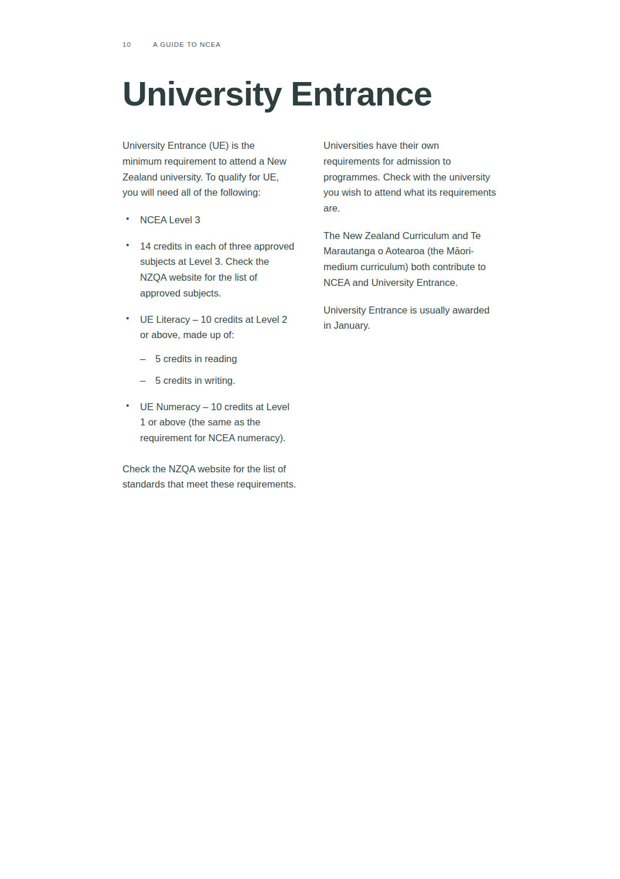10 A Guide to NCEA
University Entrance
University Entrance (UE) is the minimum requirement to attend a New Zealand university. To qualify for UE, you will need all of the following:
NCEA Level 3
14 credits in each of three approved subjects at Level 3. Check the NZQA website for the list of approved subjects.
UE Literacy – 10 credits at Level 2 or above, made up of:
5 credits in reading
5 credits in writing.
UE Numeracy – 10 credits at Level 1 or above (the same as the requirement for NCEA numeracy).
Check the NZQA website for the list of standards that meet these requirements.
Universities have their own requirements for admission to programmes. Check with the university you wish to attend what its requirements are.
The New Zealand Curriculum and Te Marautanga o Aotearoa (the Māori-medium curriculum) both contribute to NCEA and University Entrance.
University Entrance is usually awarded in January.